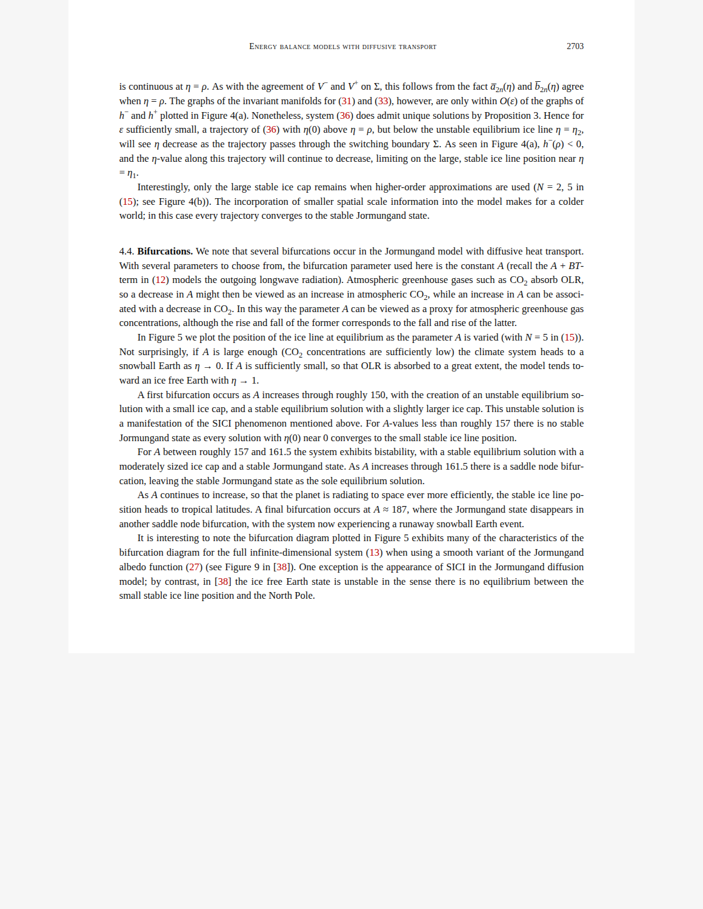Energy balance models with diffusive transport 2703
is continuous at η = ρ. As with the agreement of V− and V+ on Σ, this follows from the fact a̅2n(η) and b̅2n(η) agree when η = ρ. The graphs of the invariant manifolds for (31) and (33), however, are only within O(ε) of the graphs of h− and h+ plotted in Figure 4(a). Nonetheless, system (36) does admit unique solutions by Proposition 3. Hence for ε sufficiently small, a trajectory of (36) with η(0) above η = ρ, but below the unstable equilibrium ice line η = η2, will see η decrease as the trajectory passes through the switching boundary Σ. As seen in Figure 4(a), h−(ρ) < 0, and the η-value along this trajectory will continue to decrease, limiting on the large, stable ice line position near η = η1.
Interestingly, only the large stable ice cap remains when higher-order approximations are used (N = 2, 5 in (15); see Figure 4(b)). The incorporation of smaller spatial scale information into the model makes for a colder world; in this case every trajectory converges to the stable Jormungand state.
4.4. Bifurcations.
We note that several bifurcations occur in the Jormungand model with diffusive heat transport. With several parameters to choose from, the bifurcation parameter used here is the constant A (recall the A + BT-term in (12) models the outgoing longwave radiation). Atmospheric greenhouse gases such as CO2 absorb OLR, so a decrease in A might then be viewed as an increase in atmospheric CO2, while an increase in A can be associated with a decrease in CO2. In this way the parameter A can be viewed as a proxy for atmospheric greenhouse gas concentrations, although the rise and fall of the former corresponds to the fall and rise of the latter.
In Figure 5 we plot the position of the ice line at equilibrium as the parameter A is varied (with N = 5 in (15)). Not surprisingly, if A is large enough (CO2 concentrations are sufficiently low) the climate system heads to a snowball Earth as η → 0. If A is sufficiently small, so that OLR is absorbed to a great extent, the model tends toward an ice free Earth with η → 1.
A first bifurcation occurs as A increases through roughly 150, with the creation of an unstable equilibrium solution with a small ice cap, and a stable equilibrium solution with a slightly larger ice cap. This unstable solution is a manifestation of the SICI phenomenon mentioned above. For A-values less than roughly 157 there is no stable Jormungand state as every solution with η(0) near 0 converges to the small stable ice line position.
For A between roughly 157 and 161.5 the system exhibits bistability, with a stable equilibrium solution with a moderately sized ice cap and a stable Jormungand state. As A increases through 161.5 there is a saddle node bifurcation, leaving the stable Jormungand state as the sole equilibrium solution.
As A continues to increase, so that the planet is radiating to space ever more efficiently, the stable ice line position heads to tropical latitudes. A final bifurcation occurs at A ≈ 187, where the Jormungand state disappears in another saddle node bifurcation, with the system now experiencing a runaway snowball Earth event.
It is interesting to note the bifurcation diagram plotted in Figure 5 exhibits many of the characteristics of the bifurcation diagram for the full infinite-dimensional system (13) when using a smooth variant of the Jormungand albedo function (27) (see Figure 9 in [38]). One exception is the appearance of SICI in the Jormungand diffusion model; by contrast, in [38] the ice free Earth state is unstable in the sense there is no equilibrium between the small stable ice line position and the North Pole.